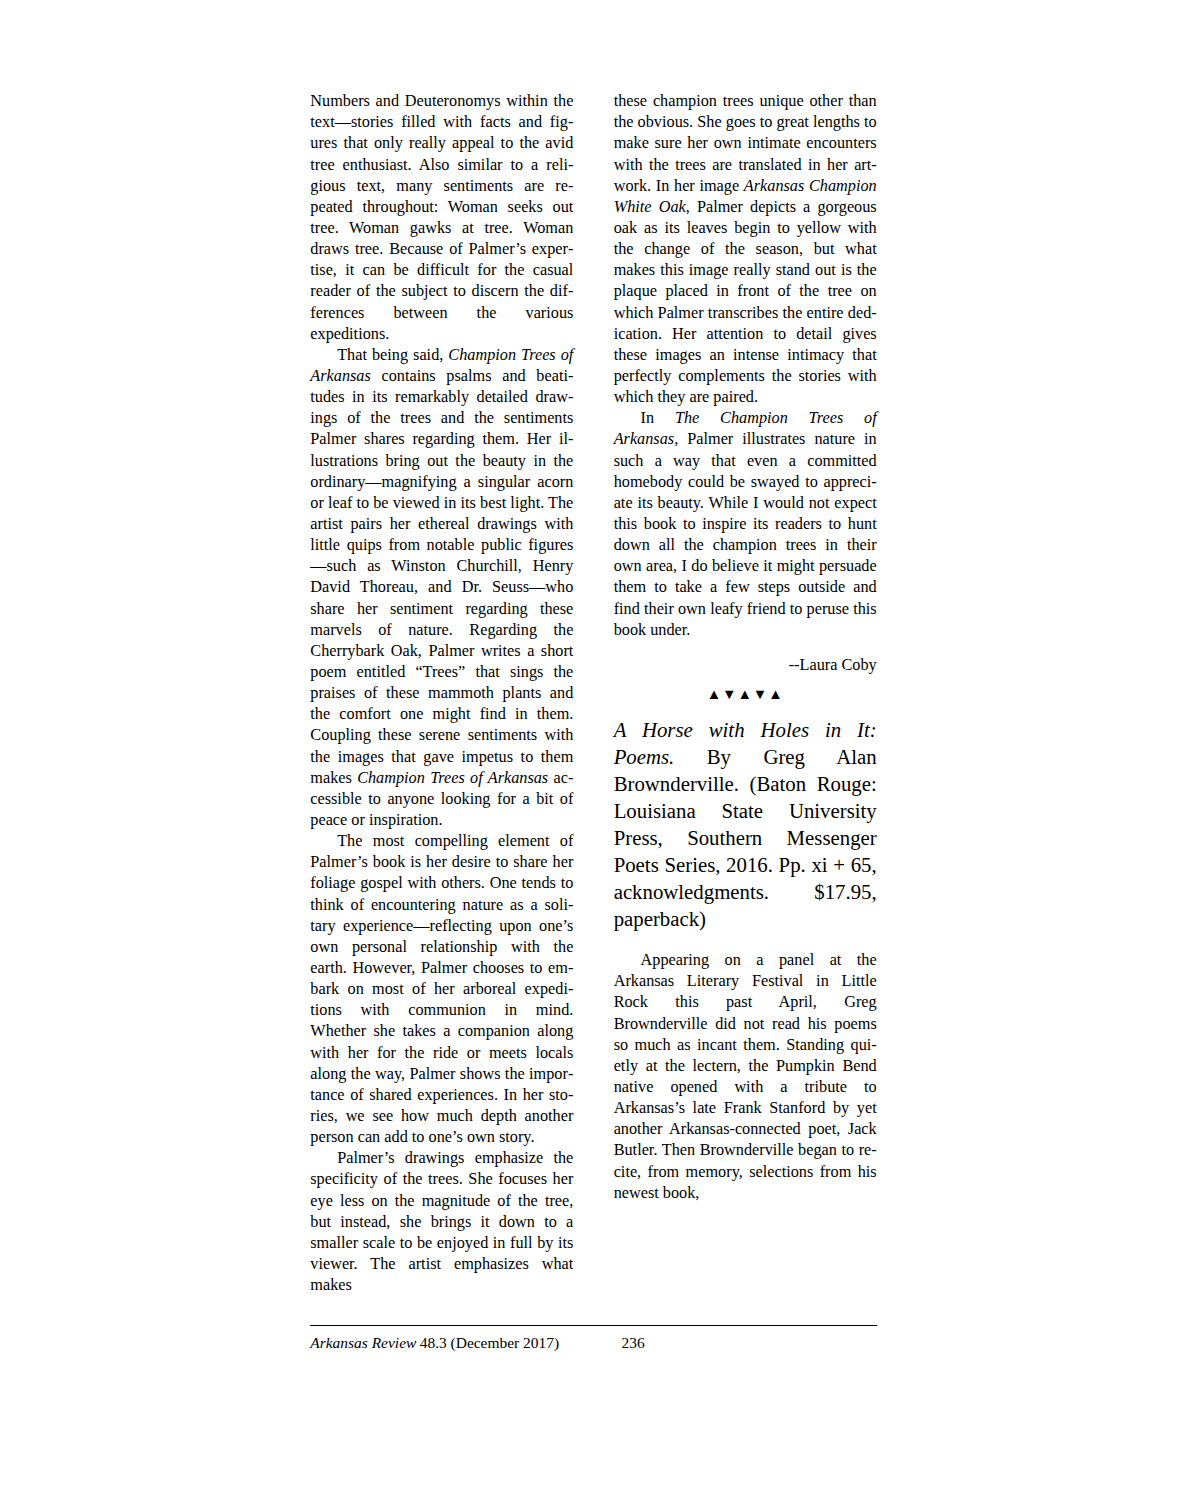Numbers and Deuteronomys within the text—stories filled with facts and figures that only really appeal to the avid tree enthusiast. Also similar to a religious text, many sentiments are repeated throughout: Woman seeks out tree. Woman gawks at tree. Woman draws tree. Because of Palmer’s expertise, it can be difficult for the casual reader of the subject to discern the differences between the various expeditions.
That being said, Champion Trees of Arkansas contains psalms and beatitudes in its remarkably detailed drawings of the trees and the sentiments Palmer shares regarding them. Her illustrations bring out the beauty in the ordinary—magnifying a singular acorn or leaf to be viewed in its best light. The artist pairs her ethereal drawings with little quips from notable public figures—such as Winston Churchill, Henry David Thoreau, and Dr. Seuss—who share her sentiment regarding these marvels of nature. Regarding the Cherrybark Oak, Palmer writes a short poem entitled “Trees” that sings the praises of these mammoth plants and the comfort one might find in them. Coupling these serene sentiments with the images that gave impetus to them makes Champion Trees of Arkansas accessible to anyone looking for a bit of peace or inspiration.
The most compelling element of Palmer’s book is her desire to share her foliage gospel with others. One tends to think of encountering nature as a solitary experience—reflecting upon one’s own personal relationship with the earth. However, Palmer chooses to embark on most of her arboreal expeditions with communion in mind. Whether she takes a companion along with her for the ride or meets locals along the way, Palmer shows the importance of shared experiences. In her stories, we see how much depth another person can add to one’s own story.
Palmer’s drawings emphasize the specificity of the trees. She focuses her eye less on the magnitude of the tree, but instead, she brings it down to a smaller scale to be enjoyed in full by its viewer. The artist emphasizes what makes
these champion trees unique other than the obvious. She goes to great lengths to make sure her own intimate encounters with the trees are translated in her artwork. In her image Arkansas Champion White Oak, Palmer depicts a gorgeous oak as its leaves begin to yellow with the change of the season, but what makes this image really stand out is the plaque placed in front of the tree on which Palmer transcribes the entire dedication. Her attention to detail gives these images an intense intimacy that perfectly complements the stories with which they are paired.
In The Champion Trees of Arkansas, Palmer illustrates nature in such a way that even a committed homebody could be swayed to appreciate its beauty. While I would not expect this book to inspire its readers to hunt down all the champion trees in their own area, I do believe it might persuade them to take a few steps outside and find their own leafy friend to peruse this book under.
--Laura Coby
▲▼▲▼▲
A Horse with Holes in It: Poems. By Greg Alan Brownderville. (Baton Rouge: Louisiana State University Press, Southern Messenger Poets Series, 2016. Pp. xi + 65, acknowledgments. $17.95, paperback)
Appearing on a panel at the Arkansas Literary Festival in Little Rock this past April, Greg Brownderville did not read his poems so much as incant them. Standing quietly at the lectern, the Pumpkin Bend native opened with a tribute to Arkansas’s late Frank Stanford by yet another Arkansas-connected poet, Jack Butler. Then Brownderville began to recite, from memory, selections from his newest book,
Arkansas Review 48.3 (December 2017) 236